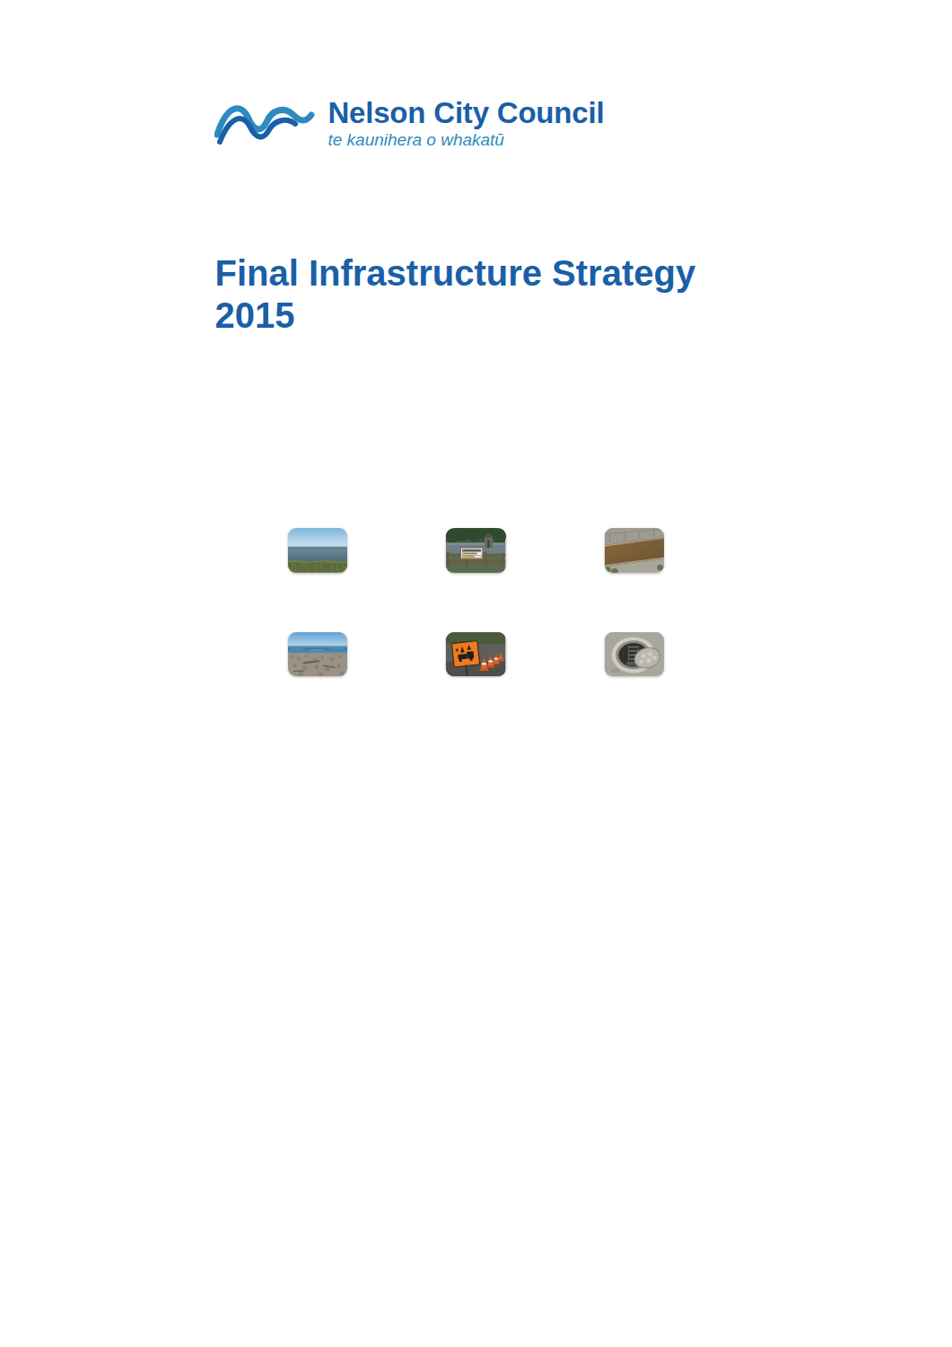Nelson City Council
te kaunihera o whakatū
Final Infrastructure Strategy 2015